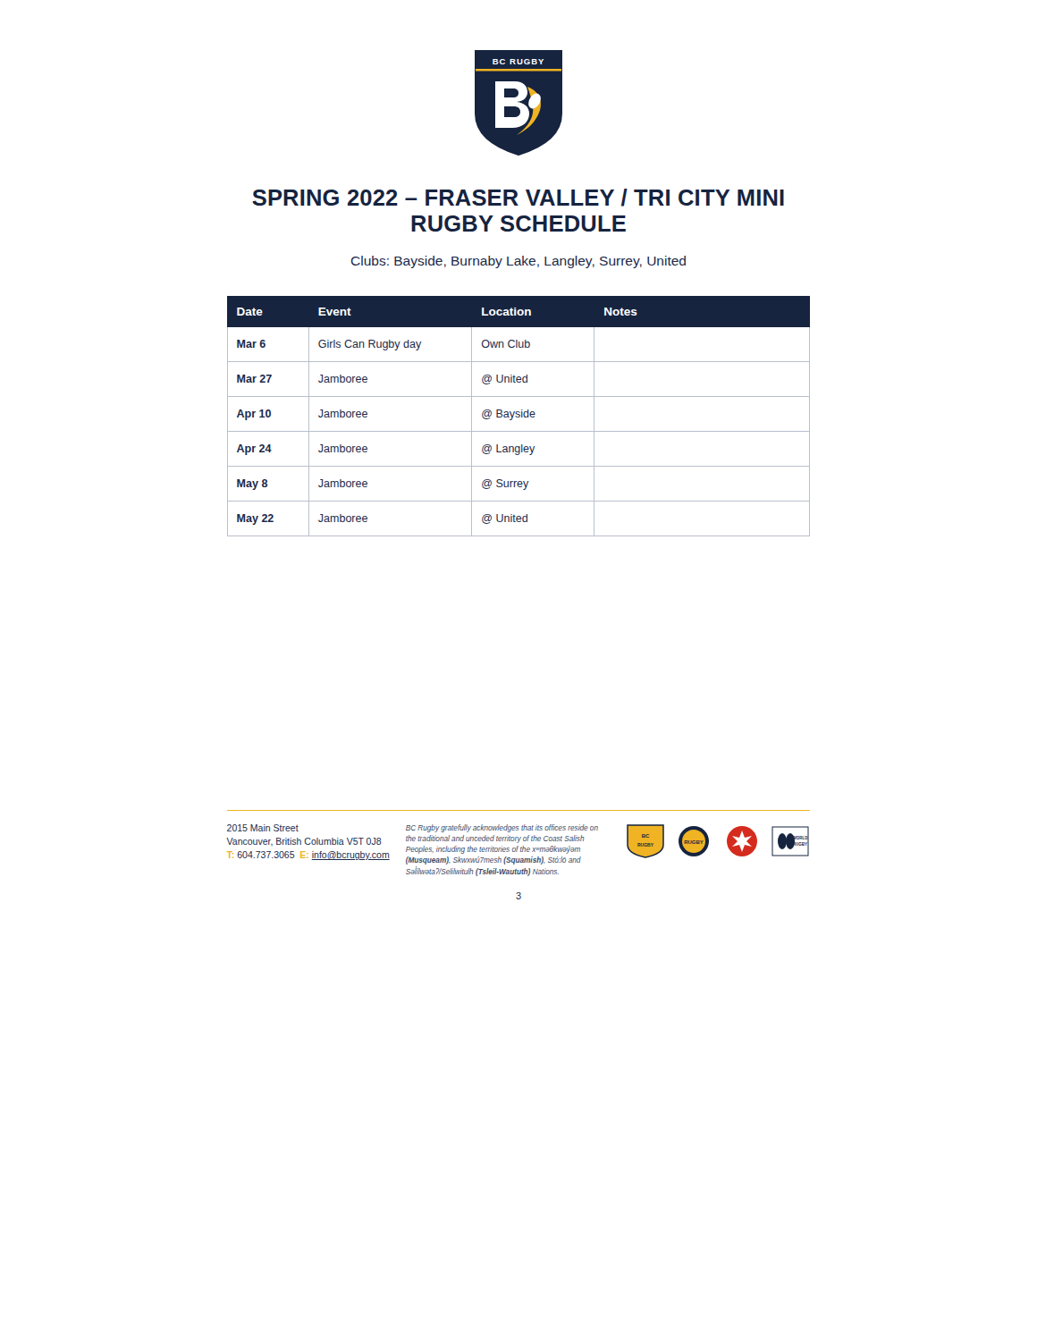BC RUGBY
Spring 2022 – Fraser Valley / Tri City Mini Rugby Schedule
Clubs: Bayside, Burnaby Lake, Langley, Surrey, United
| Date | Event | Location | Notes |
| --- | --- | --- | --- |
| Mar 6 | Girls Can Rugby day | Own Club | |
| Mar 27 | Jamboree | @ United | |
| Apr 10 | Jamboree | @ Bayside | |
| Apr 24 | Jamboree | @ Langley | |
| May 8 | Jamboree | @ Surrey | |
| May 22 | Jamboree | @ United | |
2015 Main Street
Vancouver, British Columbia V5T 0J8
T: 604.737.3065 E: info@bcrugby.com
BC Rugby gratefully acknowledges that its offices reside on the traditional and unceded territory of the Coast Salish Peoples, including the territories of the xʷməθkwəy̓əm (Musqueam), Skwxwú7mesh (Squamish), Stó:lō and Səl̓ílwətaʔ/Selilwitulh (Tsleil-Waututh) Nations.
BC RUGBY RUGBY WORLD RUGBY
3